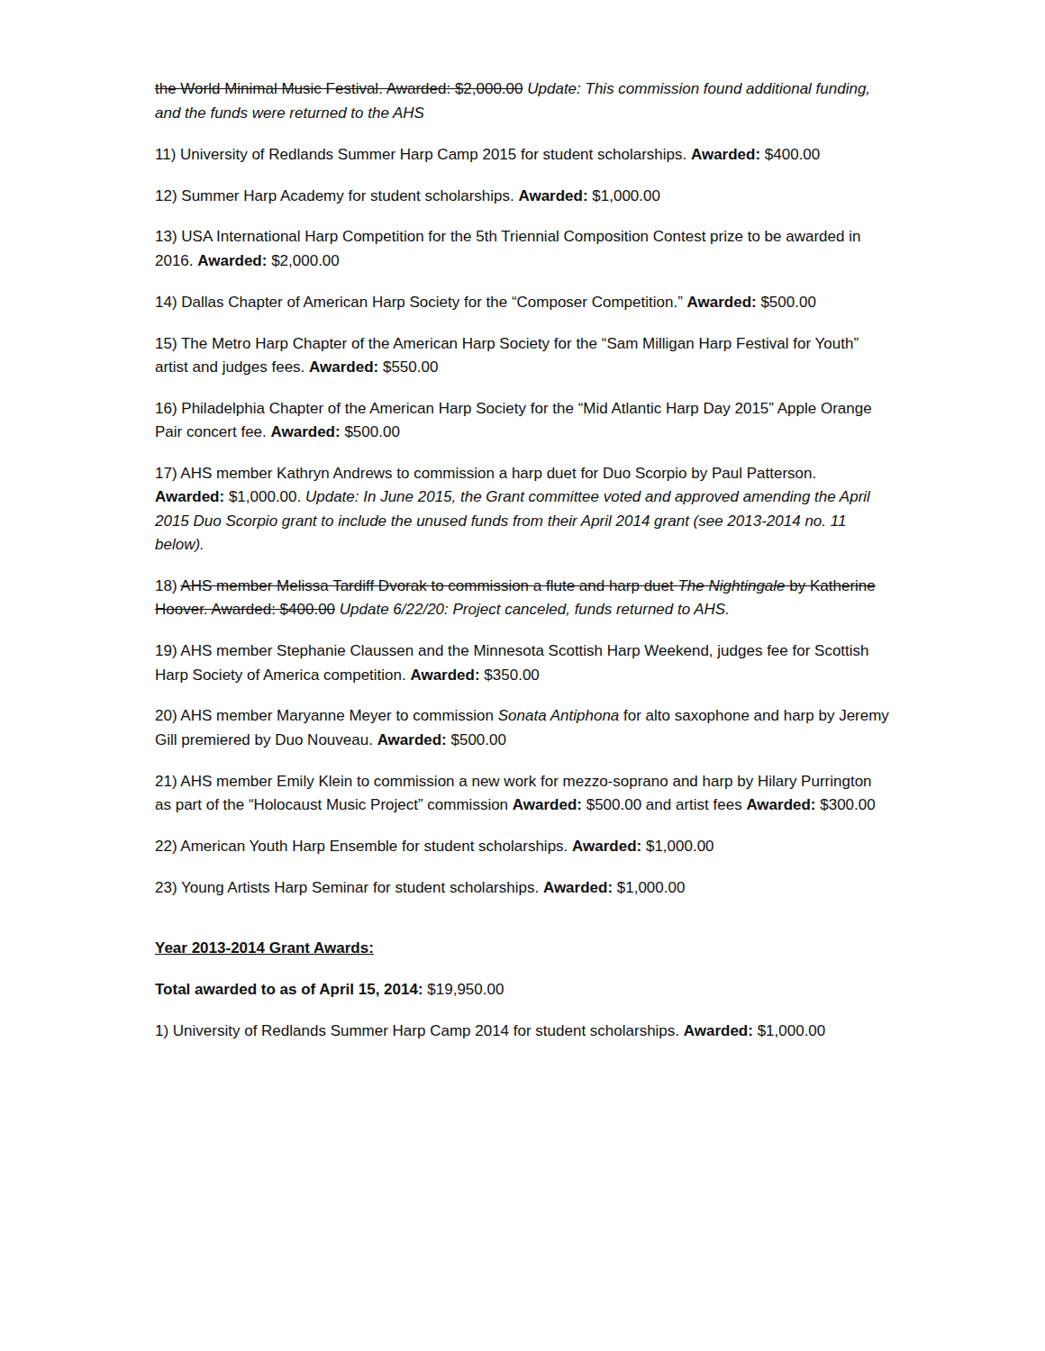the World Minimal Music Festival. Awarded: $2,000.00 Update: This commission found additional funding, and the funds were returned to the AHS
11) University of Redlands Summer Harp Camp 2015 for student scholarships. Awarded: $400.00
12) Summer Harp Academy for student scholarships. Awarded: $1,000.00
13) USA International Harp Competition for the 5th Triennial Composition Contest prize to be awarded in 2016. Awarded: $2,000.00
14) Dallas Chapter of American Harp Society for the “Composer Competition.” Awarded: $500.00
15) The Metro Harp Chapter of the American Harp Society for the “Sam Milligan Harp Festival for Youth” artist and judges fees. Awarded: $550.00
16) Philadelphia Chapter of the American Harp Society for the “Mid Atlantic Harp Day 2015” Apple Orange Pair concert fee. Awarded: $500.00
17) AHS member Kathryn Andrews to commission a harp duet for Duo Scorpio by Paul Patterson. Awarded: $1,000.00. Update: In June 2015, the Grant committee voted and approved amending the April 2015 Duo Scorpio grant to include the unused funds from their April 2014 grant (see 2013-2014 no. 11 below).
18) AHS member Melissa Tardiff Dvorak to commission a flute and harp duet The Nightingale by Katherine Hoover. Awarded: $400.00 Update 6/22/20: Project canceled, funds returned to AHS.
19) AHS member Stephanie Claussen and the Minnesota Scottish Harp Weekend, judges fee for Scottish Harp Society of America competition. Awarded: $350.00
20) AHS member Maryanne Meyer to commission Sonata Antiphona for alto saxophone and harp by Jeremy Gill premiered by Duo Nouveau. Awarded: $500.00
21) AHS member Emily Klein to commission a new work for mezzo-soprano and harp by Hilary Purrington as part of the “Holocaust Music Project” commission Awarded: $500.00 and artist fees Awarded: $300.00
22) American Youth Harp Ensemble for student scholarships. Awarded: $1,000.00
23) Young Artists Harp Seminar for student scholarships. Awarded: $1,000.00
Year 2013-2014 Grant Awards:
Total awarded to as of April 15, 2014: $19,950.00
1) University of Redlands Summer Harp Camp 2014 for student scholarships. Awarded: $1,000.00